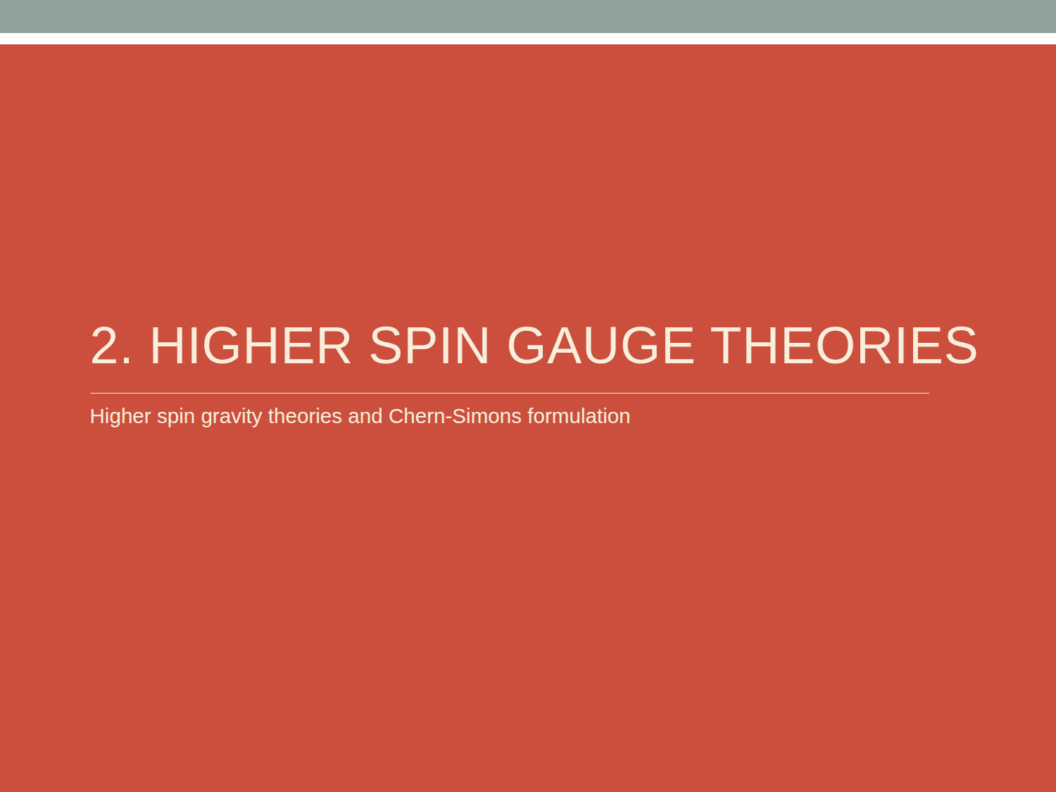2. HIGHER SPIN GAUGE THEORIES
Higher spin gravity theories and Chern-Simons formulation